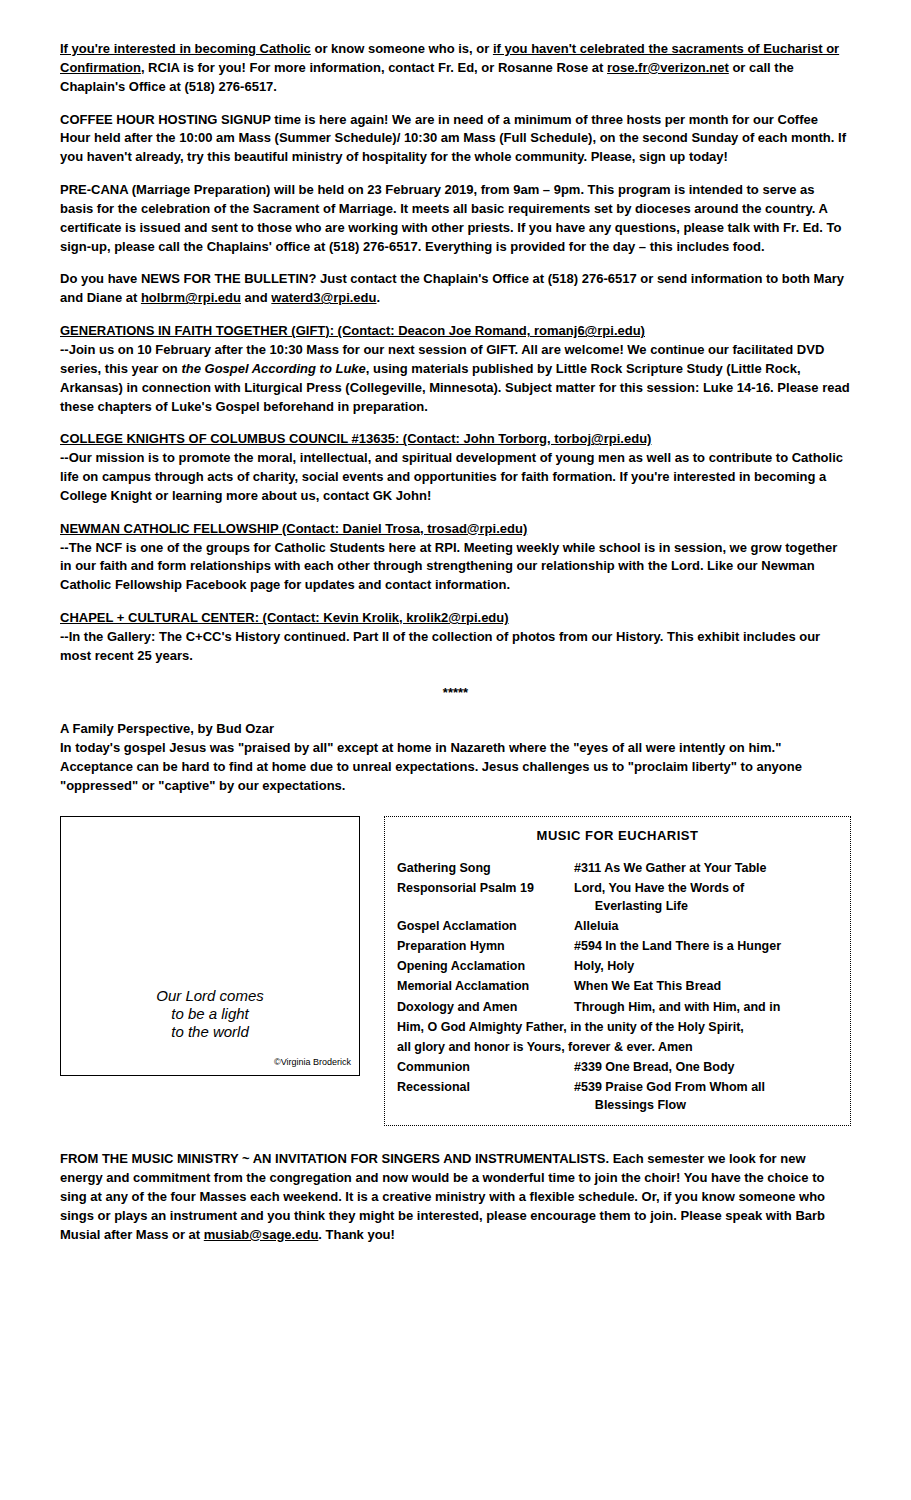If you're interested in becoming Catholic or know someone who is, or if you haven't celebrated the sacraments of Eucharist or Confirmation, RCIA is for you! For more information, contact Fr. Ed, or Rosanne Rose at rose.fr@verizon.net or call the Chaplain's Office at (518) 276-6517.
COFFEE HOUR HOSTING SIGNUP time is here again! We are in need of a minimum of three hosts per month for our Coffee Hour held after the 10:00 am Mass (Summer Schedule)/ 10:30 am Mass (Full Schedule), on the second Sunday of each month. If you haven't already, try this beautiful ministry of hospitality for the whole community. Please, sign up today!
PRE-CANA (Marriage Preparation) will be held on 23 February 2019, from 9am – 9pm. This program is intended to serve as basis for the celebration of the Sacrament of Marriage. It meets all basic requirements set by dioceses around the country. A certificate is issued and sent to those who are working with other priests. If you have any questions, please talk with Fr. Ed. To sign-up, please call the Chaplains' office at (518) 276-6517. Everything is provided for the day – this includes food.
Do you have NEWS FOR THE BULLETIN? Just contact the Chaplain's Office at (518) 276-6517 or send information to both Mary and Diane at holbrm@rpi.edu and waterd3@rpi.edu.
GENERATIONS IN FAITH TOGETHER (GIFT): (Contact: Deacon Joe Romand, romanj6@rpi.edu)
--Join us on 10 February after the 10:30 Mass for our next session of GIFT. All are welcome! We continue our facilitated DVD series, this year on the Gospel According to Luke, using materials published by Little Rock Scripture Study (Little Rock, Arkansas) in connection with Liturgical Press (Collegeville, Minnesota). Subject matter for this session: Luke 14-16. Please read these chapters of Luke's Gospel beforehand in preparation.
COLLEGE KNIGHTS OF COLUMBUS COUNCIL #13635: (Contact: John Torborg, torboj@rpi.edu)
--Our mission is to promote the moral, intellectual, and spiritual development of young men as well as to contribute to Catholic life on campus through acts of charity, social events and opportunities for faith formation. If you're interested in becoming a College Knight or learning more about us, contact GK John!
NEWMAN CATHOLIC FELLOWSHIP (Contact: Daniel Trosa, trosad@rpi.edu)
--The NCF is one of the groups for Catholic Students here at RPI. Meeting weekly while school is in session, we grow together in our faith and form relationships with each other through strengthening our relationship with the Lord. Like our Newman Catholic Fellowship Facebook page for updates and contact information.
CHAPEL + CULTURAL CENTER: (Contact: Kevin Krolik, krolik2@rpi.edu)
--In the Gallery: The C+CC's History continued. Part II of the collection of photos from our History. This exhibit includes our most recent 25 years.
*****
A Family Perspective, by Bud Ozar
In today's gospel Jesus was "praised by all" except at home in Nazareth where the "eyes of all were intently on him." Acceptance can be hard to find at home due to unreal expectations. Jesus challenges us to "proclaim liberty" to anyone "oppressed" or "captive" by our expectations.
Our Lord comes
to be a light
to the world
©Virginia Broderick
MUSIC FOR EUCHARIST
| Gathering Song | #311 As We Gather at Your Table |
| Responsorial Psalm 19 | Lord, You Have the Words of Everlasting Life |
| Gospel Acclamation | Alleluia |
| Preparation Hymn | #594 In the Land There is a Hunger |
| Opening Acclamation | Holy, Holy |
| Memorial Acclamation | When We Eat This Bread |
| Doxology and Amen | Through Him, and with Him, and in |
| Him, O God Almighty Father, in the unity of the Holy Spirit, |
| all glory and honor is Yours, forever & ever. Amen |
| Communion | #339 One Bread, One Body |
| Recessional | #539 Praise God From Whom all Blessings Flow |
FROM THE MUSIC MINISTRY ~ AN INVITATION FOR SINGERS AND INSTRUMENTALISTS. Each semester we look for new energy and commitment from the congregation and now would be a wonderful time to join the choir! You have the choice to sing at any of the four Masses each weekend. It is a creative ministry with a flexible schedule. Or, if you know someone who sings or plays an instrument and you think they might be interested, please encourage them to join. Please speak with Barb Musial after Mass or at musiab@sage.edu. Thank you!